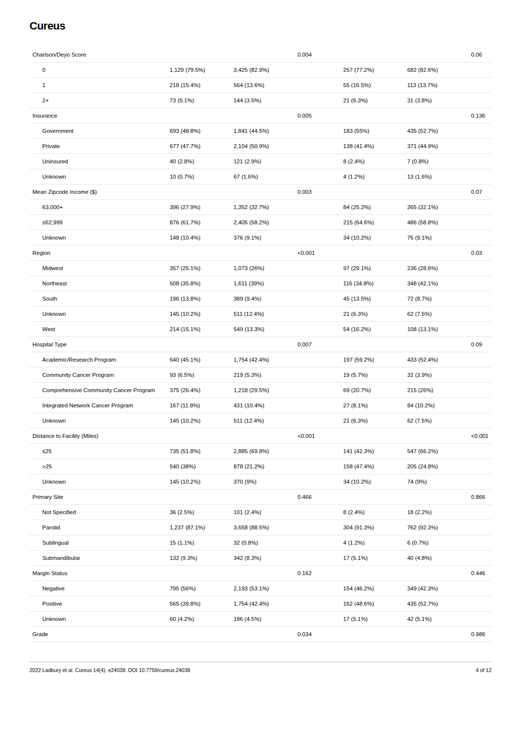Cureus
| Charlson/Deyo Score | | | 0.004 | | | 0.06 |
| 0 | 1,129 (79.5%) | 3,425 (82.9%) | | 257 (77.2%) | 682 (82.6%) | |
| 1 | 218 (15.4%) | 564 (13.6%) | | 55 (16.5%) | 113 (13.7%) | |
| 2+ | 73 (5.1%) | 144 (3.5%) | | 21 (6.3%) | 31 (3.8%) | |
| Insurance | | | 0.005 | | | 0.136 |
| Government | 693 (48.8%) | 1,841 (44.5%) | | 183 (55%) | 435 (52.7%) | |
| Private | 677 (47.7%) | 2,104 (50.9%) | | 138 (41.4%) | 371 (44.9%) | |
| Uninsured | 40 (2.8%) | 121 (2.9%) | | 8 (2.4%) | 7 (0.8%) | |
| Unknown | 10 (0.7%) | 67 (1.6%) | | 4 (1.2%) | 13 (1.6%) | |
| Mean Zipcode Income ($) | | | 0.003 | | | 0.07 |
| 63,000+ | 396 (27.9%) | 1,352 (32.7%) | | 84 (25.2%) | 265 (32.1%) | |
| ≤62,999 | 876 (61.7%) | 2,405 (58.2%) | | 215 (64.6%) | 486 (58.8%) | |
| Unknown | 148 (10.4%) | 376 (9.1%) | | 34 (10.2%) | 75 (9.1%) | |
| Region | | | <0.001 | | | 0.03 |
| Midwest | 357 (25.1%) | 1,073 (26%) | | 97 (29.1%) | 236 (28.6%) | |
| Northeast | 508 (35.8%) | 1,611 (39%) | | 116 (34.8%) | 348 (42.1%) | |
| South | 196 (13.8%) | 389 (9.4%) | | 45 (13.5%) | 72 (8.7%) | |
| Unknown | 145 (10.2%) | 511 (12.4%) | | 21 (6.3%) | 62 (7.5%) | |
| West | 214 (15.1%) | 549 (13.3%) | | 54 (16.2%) | 108 (13.1%) | |
| Hospital Type | | | 0.007 | | | 0.09 |
| Academic/Research Program | 640 (45.1%) | 1,754 (42.4%) | | 197 (59.2%) | 433 (52.4%) | |
| Community Cancer Program | 93 (6.5%) | 219 (5.3%) | | 19 (5.7%) | 32 (3.9%) | |
| Comprehensive Community Cancer Program | 375 (26.4%) | 1,218 (29.5%) | | 69 (20.7%) | 215 (26%) | |
| Integrated Network Cancer Program | 167 (11.8%) | 431 (10.4%) | | 27 (8.1%) | 84 (10.2%) | |
| Unknown | 145 (10.2%) | 511 (12.4%) | | 21 (6.3%) | 62 (7.5%) | |
| Distance to Facility (Miles) | | | <0.001 | | | <0.001 |
| ≤25 | 735 (51.8%) | 2,885 (69.8%) | | 141 (42.3%) | 547 (66.2%) | |
| >25 | 540 (38%) | 878 (21.2%) | | 158 (47.4%) | 205 (24.8%) | |
| Unknown | 145 (10.2%) | 370 (9%) | | 34 (10.2%) | 74 (9%) | |
| Primary Site | | | 0.466 | | | 0.866 |
| Not Specified | 36 (2.5%) | 101 (2.4%) | | 8 (2.4%) | 18 (2.2%) | |
| Parotid | 1,237 (87.1%) | 3,658 (88.5%) | | 304 (91.3%) | 762 (92.3%) | |
| Sublingual | 15 (1.1%) | 32 (0.8%) | | 4 (1.2%) | 6 (0.7%) | |
| Submandibular | 132 (9.3%) | 342 (8.3%) | | 17 (5.1%) | 40 (4.8%) | |
| Margin Status | | | 0.162 | | | 0.446 |
| Negative | 795 (56%) | 2,193 (53.1%) | | 154 (46.2%) | 349 (42.3%) | |
| Positive | 565 (39.8%) | 1,754 (42.4%) | | 162 (48.6%) | 435 (52.7%) | |
| Unknown | 60 (4.2%) | 186 (4.5%) | | 17 (5.1%) | 42 (5.1%) | |
| Grade | | | 0.034 | | | 0.986 |
2022 Ladbury et al. Cureus 14(4): e24038. DOI 10.7759/cureus.24038 4 of 12